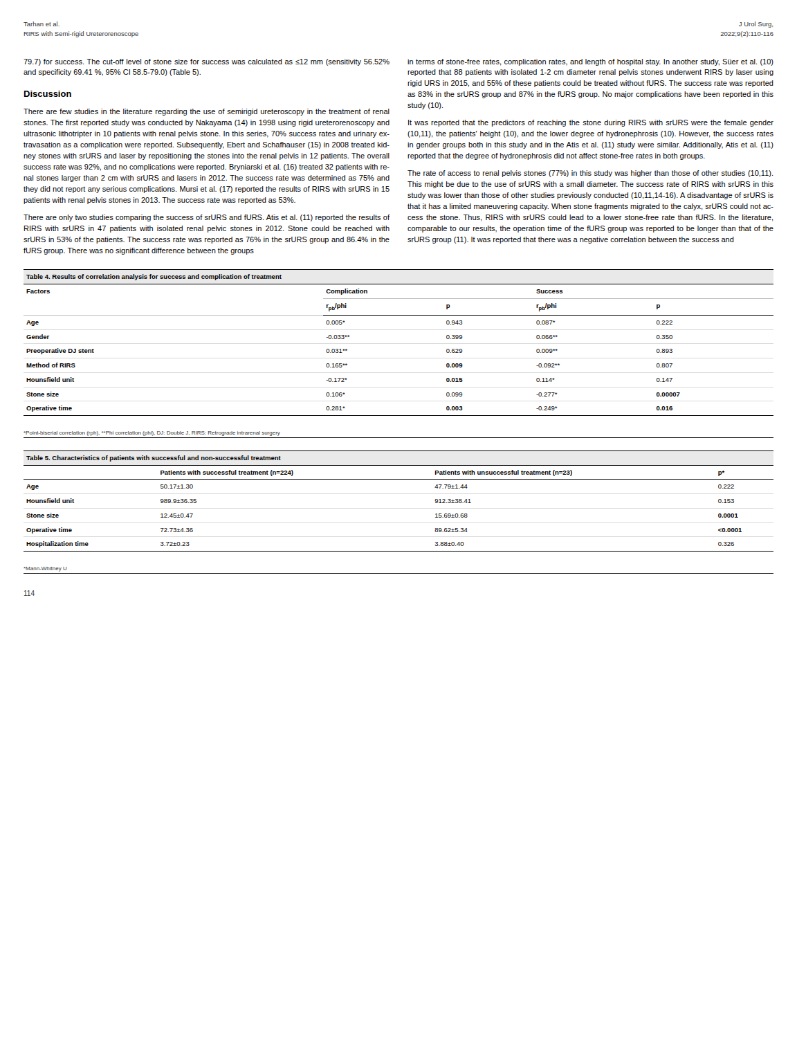Tarhan et al.
RIRS with Semi-rigid Ureterorenoscope
J Urol Surg,
2022;9(2):110-116
79.7) for success. The cut-off level of stone size for success was calculated as ≤12 mm (sensitivity 56.52% and specificity 69.41 %, 95% CI 58.5-79.0) (Table 5).
Discussion
There are few studies in the literature regarding the use of semirigid ureteroscopy in the treatment of renal stones. The first reported study was conducted by Nakayama (14) in 1998 using rigid ureterorenoscopy and ultrasonic lithotripter in 10 patients with renal pelvis stone. In this series, 70% success rates and urinary extravasation as a complication were reported. Subsequently, Ebert and Schafhauser (15) in 2008 treated kidney stones with srURS and laser by repositioning the stones into the renal pelvis in 12 patients. The overall success rate was 92%, and no complications were reported. Bryniarski et al. (16) treated 32 patients with renal stones larger than 2 cm with srURS and lasers in 2012. The success rate was determined as 75% and they did not report any serious complications. Mursi et al. (17) reported the results of RIRS with srURS in 15 patients with renal pelvis stones in 2013. The success rate was reported as 53%.
There are only two studies comparing the success of srURS and fURS. Atis et al. (11) reported the results of RIRS with srURS in 47 patients with isolated renal pelvic stones in 2012. Stone could be reached with srURS in 53% of the patients. The success rate was reported as 76% in the srURS group and 86.4% in the fURS group. There was no significant difference between the groups
in terms of stone-free rates, complication rates, and length of hospital stay. In another study, Süer et al. (10) reported that 88 patients with isolated 1-2 cm diameter renal pelvis stones underwent RIRS by laser using rigid URS in 2015, and 55% of these patients could be treated without fURS. The success rate was reported as 83% in the srURS group and 87% in the fURS group. No major complications have been reported in this study (10).
It was reported that the predictors of reaching the stone during RIRS with srURS were the female gender (10,11), the patients' height (10), and the lower degree of hydronephrosis (10). However, the success rates in gender groups both in this study and in the Atis et al. (11) study were similar. Additionally, Atis et al. (11) reported that the degree of hydronephrosis did not affect stone-free rates in both groups.
The rate of access to renal pelvis stones (77%) in this study was higher than those of other studies (10,11). This might be due to the use of srURS with a small diameter. The success rate of RIRS with srURS in this study was lower than those of other studies previously conducted (10,11,14-16). A disadvantage of srURS is that it has a limited maneuvering capacity. When stone fragments migrated to the calyx, srURS could not access the stone. Thus, RIRS with srURS could lead to a lower stone-free rate than fURS. In the literature, comparable to our results, the operation time of the fURS group was reported to be longer than that of the srURS group (11). It was reported that there was a negative correlation between the success and
Table 4. Results of correlation analysis for success and complication of treatment
| Factors | Complication | Success |
| --- | --- | --- |
| r pb /phi | p | r pb /phi | p |
| Age | 0.005* | 0.943 | 0.087* | 0.222 |
| Gender | -0.033** | 0.399 | 0.066** | 0.350 |
| Preoperative DJ stent | 0.031** | 0.629 | 0.009** | 0.893 |
| Method of RIRS | 0.165** | 0.009 | -0.092** | 0.807 |
| Hounsfield unit | -0.172* | 0.015 | 0.114* | 0.147 |
| Stone size | 0.106* | 0.099 | -0.277* | 0.00007 |
| Operative time | 0.281* | 0.003 | -0.249* | 0.016 |
*Point-biserial correlation (rph), **Phi correlation (phi), DJ: Double J, RIRS: Retrograde intrarenal surgery
Table 5. Characteristics of patients with successful and non-successful treatment
| | Patients with successful treatment (n=224) | Patients with unsuccessful treatment (n=23) | p* |
| --- | --- | --- | --- |
| Age | 50.17±1.30 | 47.79±1.44 | 0.222 |
| Hounsfield unit | 989.9±36.35 | 912.3±38.41 | 0.153 |
| Stone size | 12.45±0.47 | 15.69±0.68 | 0.0001 |
| Operative time | 72.73±4.36 | 89.62±5.34 | <0.0001 |
| Hospitalization time | 3.72±0.23 | 3.88±0.40 | 0.326 |
*Mann-Whitney U
114